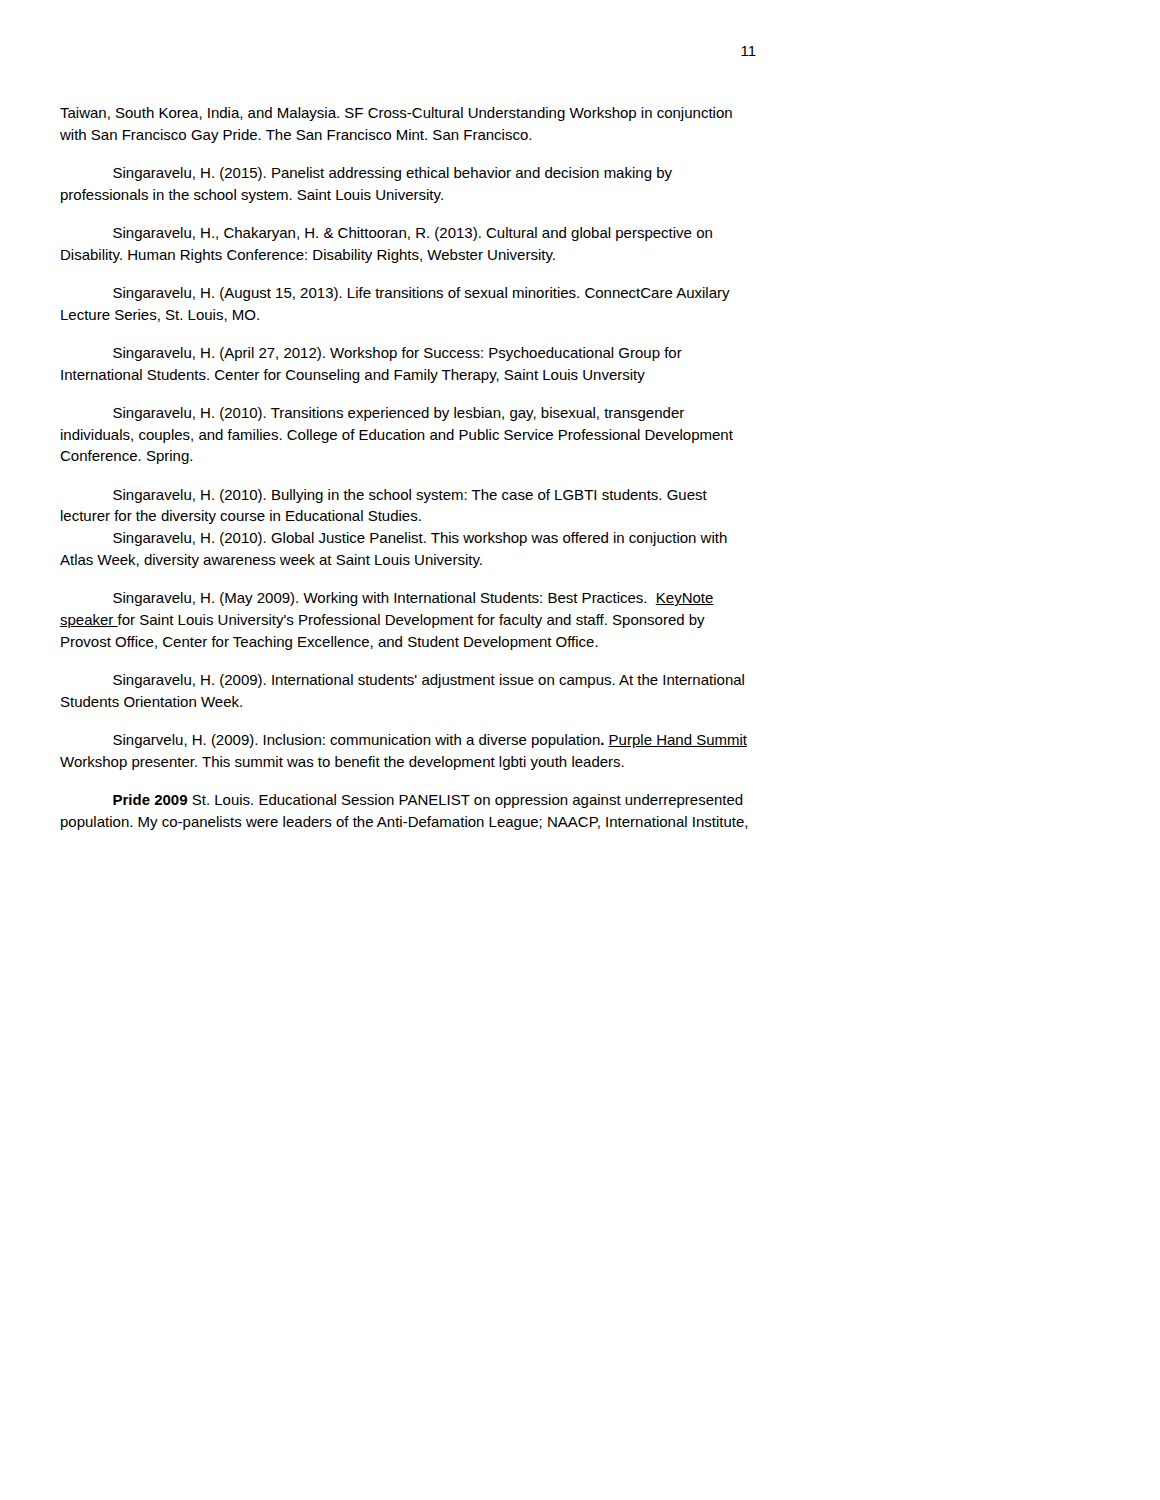11
Taiwan, South Korea, India, and Malaysia. SF Cross-Cultural Understanding Workshop in conjunction with San Francisco Gay Pride. The San Francisco Mint. San Francisco.
Singaravelu, H. (2015). Panelist addressing ethical behavior and decision making by professionals in the school system. Saint Louis University.
Singaravelu, H., Chakaryan, H. & Chittooran, R. (2013). Cultural and global perspective on Disability. Human Rights Conference: Disability Rights, Webster University.
Singaravelu, H. (August 15, 2013). Life transitions of sexual minorities. ConnectCare Auxilary Lecture Series, St. Louis, MO.
Singaravelu, H. (April 27, 2012). Workshop for Success: Psychoeducational Group for International Students. Center for Counseling and Family Therapy, Saint Louis Unversity
Singaravelu, H. (2010). Transitions experienced by lesbian, gay, bisexual, transgender individuals, couples, and families. College of Education and Public Service Professional Development Conference. Spring.
Singaravelu, H. (2010). Bullying in the school system: The case of LGBTI students. Guest lecturer for the diversity course in Educational Studies.
Singaravelu, H. (2010). Global Justice Panelist. This workshop was offered in conjuction with Atlas Week, diversity awareness week at Saint Louis University.
Singaravelu, H. (May 2009). Working with International Students: Best Practices. KeyNote speaker for Saint Louis University's Professional Development for faculty and staff. Sponsored by Provost Office, Center for Teaching Excellence, and Student Development Office.
Singaravelu, H. (2009). International students' adjustment issue on campus. At the International Students Orientation Week.
Singarvelu, H. (2009). Inclusion: communication with a diverse population. Purple Hand Summit Workshop presenter. This summit was to benefit the development lgbti youth leaders.
Pride 2009 St. Louis. Educational Session PANELIST on oppression against underrepresented population. My co-panelists were leaders of the Anti-Defamation League; NAACP, International Institute,